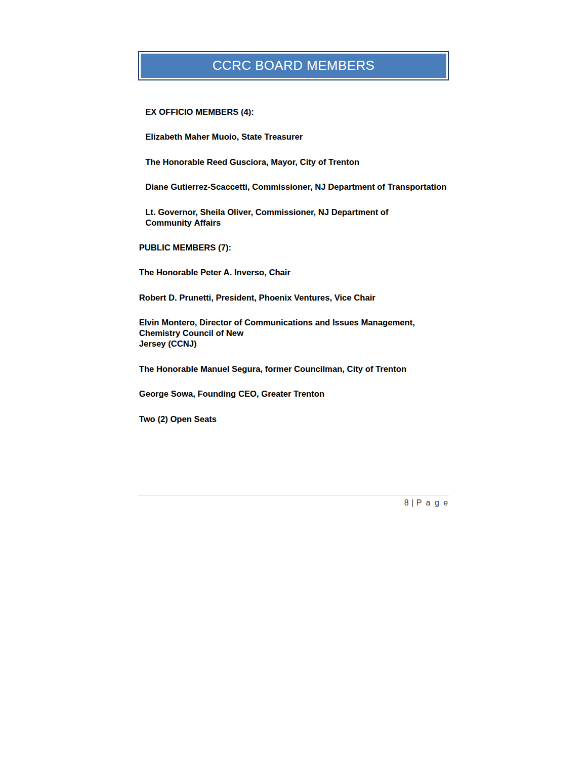CCRC BOARD MEMBERS
EX OFFICIO MEMBERS (4):
Elizabeth Maher Muoio, State Treasurer
The Honorable Reed Gusciora, Mayor, City of Trenton
Diane Gutierrez-Scaccetti, Commissioner, NJ Department of Transportation
Lt. Governor, Sheila Oliver, Commissioner, NJ Department of Community Affairs
PUBLIC MEMBERS (7):
The Honorable Peter A. Inverso, Chair
Robert D. Prunetti, President, Phoenix Ventures, Vice Chair
Elvin Montero, Director of Communications and Issues Management, Chemistry Council of New Jersey (CCNJ)
The Honorable Manuel Segura, former Councilman, City of Trenton
George Sowa, Founding CEO, Greater Trenton
Two (2) Open Seats
8 | P a g e